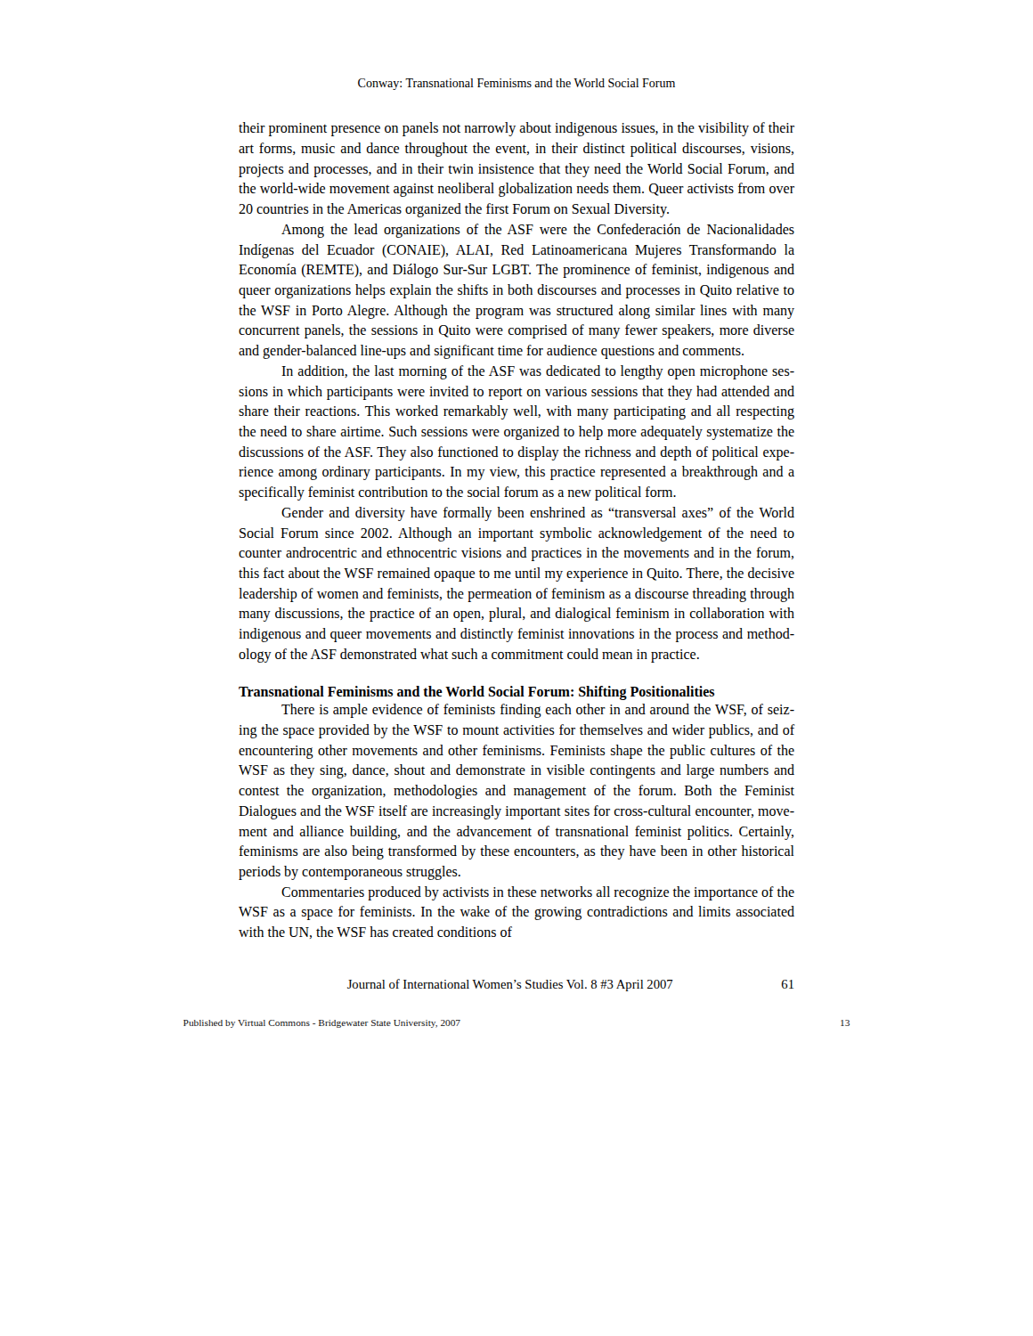Conway: Transnational Feminisms and the World Social Forum
their prominent presence on panels not narrowly about indigenous issues, in the visibility of their art forms, music and dance throughout the event, in their distinct political discourses, visions, projects and processes, and in their twin insistence that they need the World Social Forum, and the world-wide movement against neoliberal globalization needs them. Queer activists from over 20 countries in the Americas organized the first Forum on Sexual Diversity.
Among the lead organizations of the ASF were the Confederación de Nacionalidades Indígenas del Ecuador (CONAIE), ALAI, Red Latinoamericana Mujeres Transformando la Economía (REMTE), and Diálogo Sur-Sur LGBT. The prominence of feminist, indigenous and queer organizations helps explain the shifts in both discourses and processes in Quito relative to the WSF in Porto Alegre. Although the program was structured along similar lines with many concurrent panels, the sessions in Quito were comprised of many fewer speakers, more diverse and gender-balanced line-ups and significant time for audience questions and comments.
In addition, the last morning of the ASF was dedicated to lengthy open microphone sessions in which participants were invited to report on various sessions that they had attended and share their reactions. This worked remarkably well, with many participating and all respecting the need to share airtime. Such sessions were organized to help more adequately systematize the discussions of the ASF. They also functioned to display the richness and depth of political experience among ordinary participants. In my view, this practice represented a breakthrough and a specifically feminist contribution to the social forum as a new political form.
Gender and diversity have formally been enshrined as “transversal axes” of the World Social Forum since 2002. Although an important symbolic acknowledgement of the need to counter androcentric and ethnocentric visions and practices in the movements and in the forum, this fact about the WSF remained opaque to me until my experience in Quito. There, the decisive leadership of women and feminists, the permeation of feminism as a discourse threading through many discussions, the practice of an open, plural, and dialogical feminism in collaboration with indigenous and queer movements and distinctly feminist innovations in the process and methodology of the ASF demonstrated what such a commitment could mean in practice.
Transnational Feminisms and the World Social Forum: Shifting Positionalities
There is ample evidence of feminists finding each other in and around the WSF, of seizing the space provided by the WSF to mount activities for themselves and wider publics, and of encountering other movements and other feminisms. Feminists shape the public cultures of the WSF as they sing, dance, shout and demonstrate in visible contingents and large numbers and contest the organization, methodologies and management of the forum. Both the Feminist Dialogues and the WSF itself are increasingly important sites for cross-cultural encounter, movement and alliance building, and the advancement of transnational feminist politics. Certainly, feminisms are also being transformed by these encounters, as they have been in other historical periods by contemporaneous struggles.
Commentaries produced by activists in these networks all recognize the importance of the WSF as a space for feminists. In the wake of the growing contradictions and limits associated with the UN, the WSF has created conditions of
Journal of International Women’s Studies Vol. 8 #3 April 2007 61
Published by Virtual Commons - Bridgewater State University, 2007 13